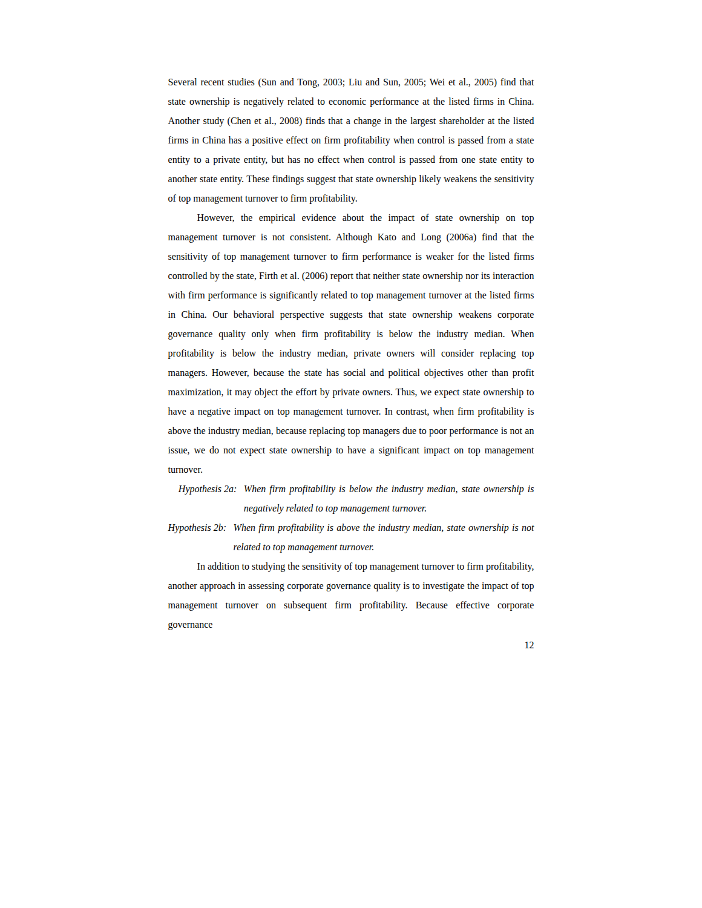Several recent studies (Sun and Tong, 2003; Liu and Sun, 2005; Wei et al., 2005) find that state ownership is negatively related to economic performance at the listed firms in China. Another study (Chen et al., 2008) finds that a change in the largest shareholder at the listed firms in China has a positive effect on firm profitability when control is passed from a state entity to a private entity, but has no effect when control is passed from one state entity to another state entity. These findings suggest that state ownership likely weakens the sensitivity of top management turnover to firm profitability.
However, the empirical evidence about the impact of state ownership on top management turnover is not consistent. Although Kato and Long (2006a) find that the sensitivity of top management turnover to firm performance is weaker for the listed firms controlled by the state, Firth et al. (2006) report that neither state ownership nor its interaction with firm performance is significantly related to top management turnover at the listed firms in China. Our behavioral perspective suggests that state ownership weakens corporate governance quality only when firm profitability is below the industry median. When profitability is below the industry median, private owners will consider replacing top managers. However, because the state has social and political objectives other than profit maximization, it may object the effort by private owners. Thus, we expect state ownership to have a negative impact on top management turnover. In contrast, when firm profitability is above the industry median, because replacing top managers due to poor performance is not an issue, we do not expect state ownership to have a significant impact on top management turnover.
Hypothesis 2a:
When firm profitability is below the industry median, state ownership is negatively related to top management turnover.
Hypothesis 2b:
When firm profitability is above the industry median, state ownership is not related to top management turnover.
In addition to studying the sensitivity of top management turnover to firm profitability, another approach in assessing corporate governance quality is to investigate the impact of top management turnover on subsequent firm profitability. Because effective corporate governance
12